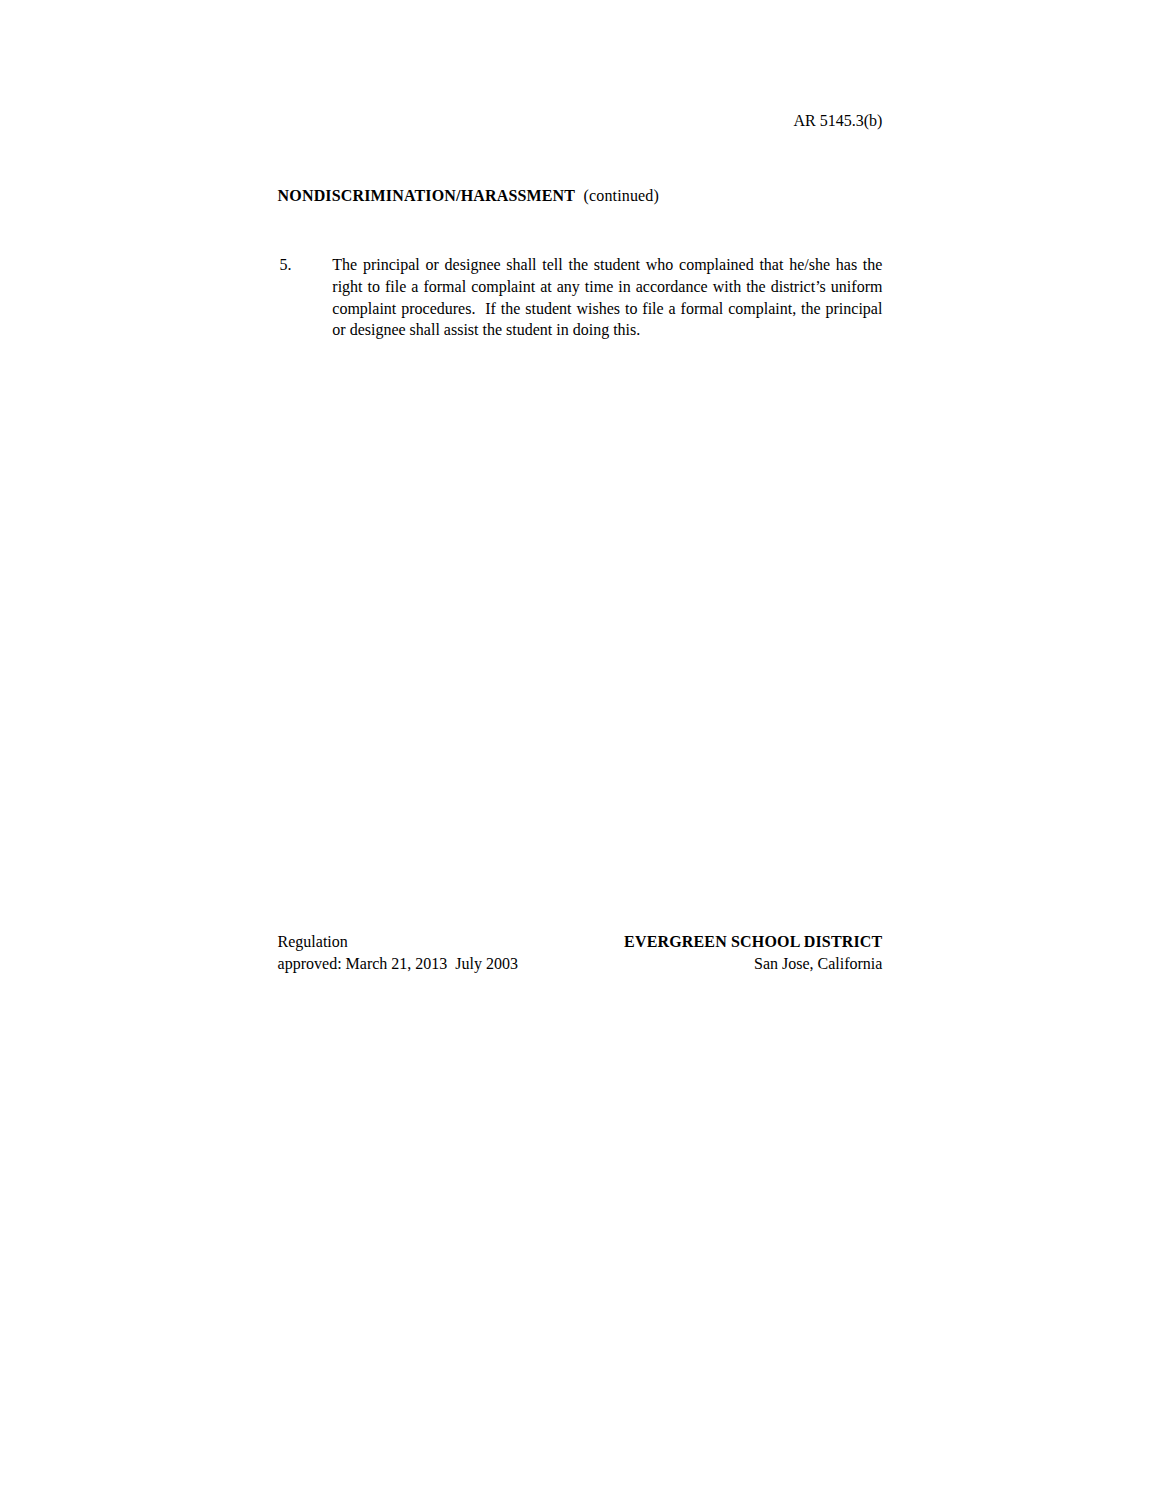AR 5145.3(b)
NONDISCRIMINATION/HARASSMENT (continued)
5.
The principal or designee shall tell the student who complained that he/she has the right to file a formal complaint at any time in accordance with the district’s uniform complaint procedures. If the student wishes to file a formal complaint, the principal or designee shall assist the student in doing this.
Regulation approved: March 21, 2013 July 2003
EVERGREEN SCHOOL DISTRICT
San Jose, California